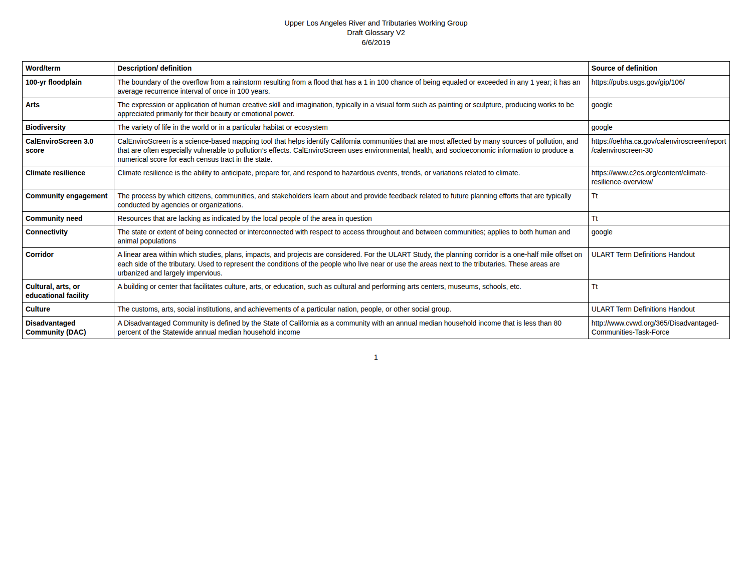Upper Los Angeles River and Tributaries Working Group
Draft Glossary V2
6/6/2019
Draft Glossary of Terms
| Word/term | Description/ definition | Source of definition |
| --- | --- | --- |
| 100-yr floodplain | The boundary of the overflow from a rainstorm resulting from a flood that has a 1 in 100 chance of being equaled or exceeded in any 1 year; it has an average recurrence interval of once in 100 years. | https://pubs.usgs.gov/gip/106/ |
| Arts | The expression or application of human creative skill and imagination, typically in a visual form such as painting or sculpture, producing works to be appreciated primarily for their beauty or emotional power. | google |
| Biodiversity | The variety of life in the world or in a particular habitat or ecosystem | google |
| CalEnviroScreen 3.0 score | CalEnviroScreen is a science-based mapping tool that helps identify California communities that are most affected by many sources of pollution, and that are often especially vulnerable to pollution’s effects. CalEnviroScreen uses environmental, health, and socioeconomic information to produce a numerical score for each census tract in the state. | https://oehha.ca.gov/calenviroscreen/report/calenviroscreen-30 |
| Climate resilience | Climate resilience is the ability to anticipate, prepare for, and respond to hazardous events, trends, or variations related to climate. | https://www.c2es.org/content/climate-resilience-overview/ |
| Community engagement | The process by which citizens, communities, and stakeholders learn about and provide feedback related to future planning efforts that are typically conducted by agencies or organizations. | Tt |
| Community need | Resources that are lacking as indicated by the local people of the area in question | Tt |
| Connectivity | The state or extent of being connected or interconnected with respect to access throughout and between communities; applies to both human and animal populations | google |
| Corridor | A linear area within which studies, plans, impacts, and projects are considered. For the ULART Study, the planning corridor is a one-half mile offset on each side of the tributary. Used to represent the conditions of the people who live near or use the areas next to the tributaries. These areas are urbanized and largely impervious. | ULART Term Definitions Handout |
| Cultural, arts, or educational facility | A building or center that facilitates culture, arts, or education, such as cultural and performing arts centers, museums, schools, etc. | Tt |
| Culture | The customs, arts, social institutions, and achievements of a particular nation, people, or other social group. | ULART Term Definitions Handout |
| Disadvantaged Community (DAC) | A Disadvantaged Community is defined by the State of California as a community with an annual median household income that is less than 80 percent of the Statewide annual median household income | http://www.cvwd.org/365/Disadvantaged-Communities-Task-Force |
1